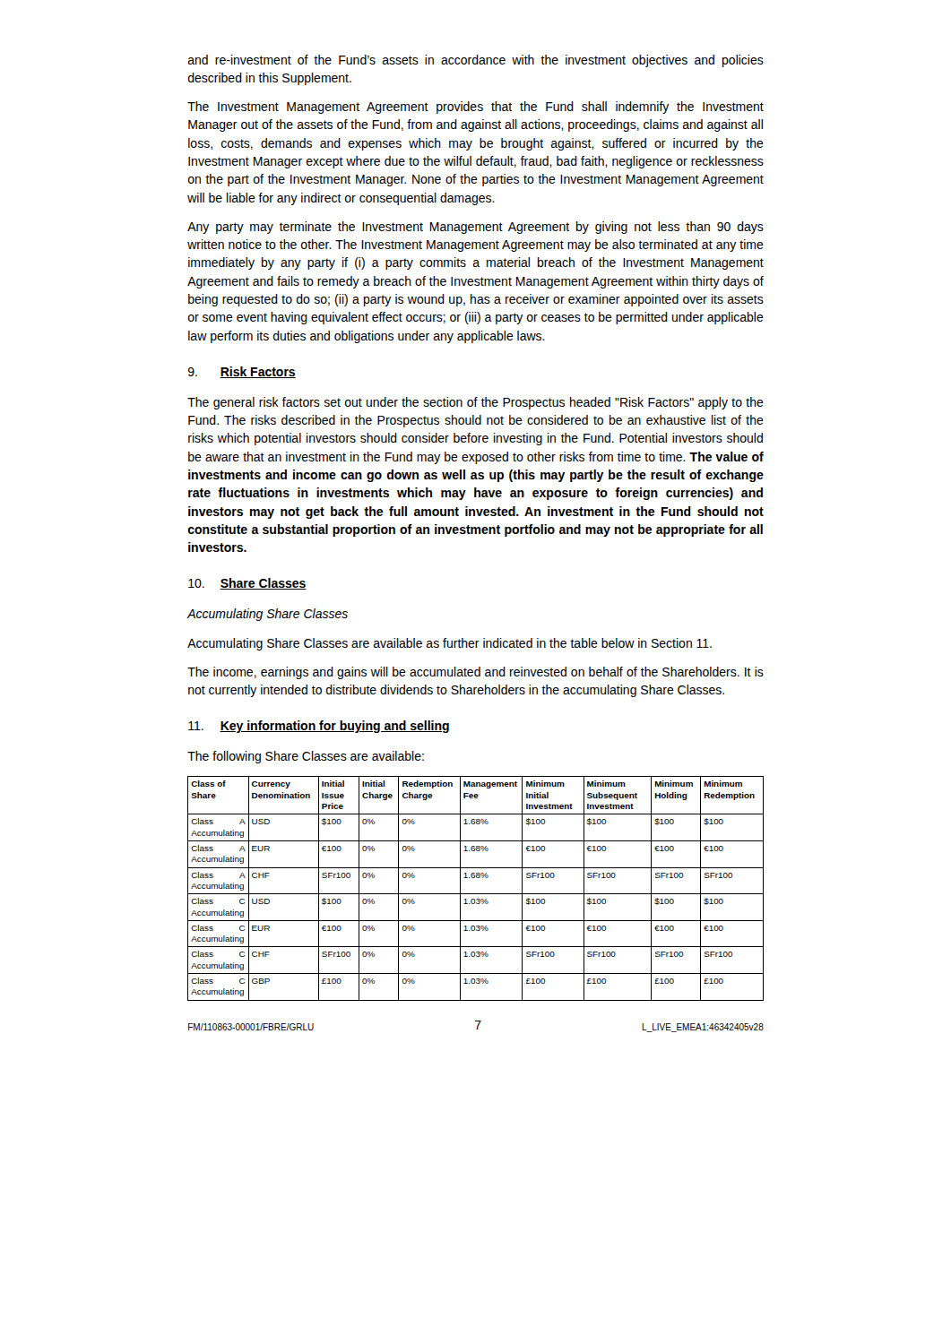and re-investment of the Fund’s assets in accordance with the investment objectives and policies described in this Supplement.
The Investment Management Agreement provides that the Fund shall indemnify the Investment Manager out of the assets of the Fund, from and against all actions, proceedings, claims and against all loss, costs, demands and expenses which may be brought against, suffered or incurred by the Investment Manager except where due to the wilful default, fraud, bad faith, negligence or recklessness on the part of the Investment Manager. None of the parties to the Investment Management Agreement will be liable for any indirect or consequential damages.
Any party may terminate the Investment Management Agreement by giving not less than 90 days written notice to the other. The Investment Management Agreement may be also terminated at any time immediately by any party if (i) a party commits a material breach of the Investment Management Agreement and fails to remedy a breach of the Investment Management Agreement within thirty days of being requested to do so; (ii) a party is wound up, has a receiver or examiner appointed over its assets or some event having equivalent effect occurs; or (iii) a party or ceases to be permitted under applicable law perform its duties and obligations under any applicable laws.
9. Risk Factors
The general risk factors set out under the section of the Prospectus headed "Risk Factors" apply to the Fund. The risks described in the Prospectus should not be considered to be an exhaustive list of the risks which potential investors should consider before investing in the Fund. Potential investors should be aware that an investment in the Fund may be exposed to other risks from time to time. The value of investments and income can go down as well as up (this may partly be the result of exchange rate fluctuations in investments which may have an exposure to foreign currencies) and investors may not get back the full amount invested. An investment in the Fund should not constitute a substantial proportion of an investment portfolio and may not be appropriate for all investors.
10. Share Classes
Accumulating Share Classes
Accumulating Share Classes are available as further indicated in the table below in Section 11.
The income, earnings and gains will be accumulated and reinvested on behalf of the Shareholders. It is not currently intended to distribute dividends to Shareholders in the accumulating Share Classes.
11. Key information for buying and selling
The following Share Classes are available:
| Class of Share | Currency Denomination | Initial Issue Price | Initial Charge | Redemption Charge | Management Fee | Minimum Initial Investment | Minimum Subsequent Investment | Minimum Holding | Minimum Redemption |
| --- | --- | --- | --- | --- | --- | --- | --- | --- | --- |
| Class A Accumulating | USD | $100 | 0% | 0% | 1.68% | $100 | $100 | $100 | $100 |
| Class A Accumulating | EUR | €100 | 0% | 0% | 1.68% | €100 | €100 | €100 | €100 |
| Class A Accumulating | CHF | SFr100 | 0% | 0% | 1.68% | SFr100 | SFr100 | SFr100 | SFr100 |
| Class C Accumulating | USD | $100 | 0% | 0% | 1.03% | $100 | $100 | $100 | $100 |
| Class C Accumulating | EUR | €100 | 0% | 0% | 1.03% | €100 | €100 | €100 | €100 |
| Class C Accumulating | CHF | SFr100 | 0% | 0% | 1.03% | SFr100 | SFr100 | SFr100 | SFr100 |
| Class C Accumulating | GBP | £100 | 0% | 0% | 1.03% | £100 | £100 | £100 | £100 |
FM/110863-00001/FBRE/GRLU
7
L_LIVE_EMEA1:46342405v28